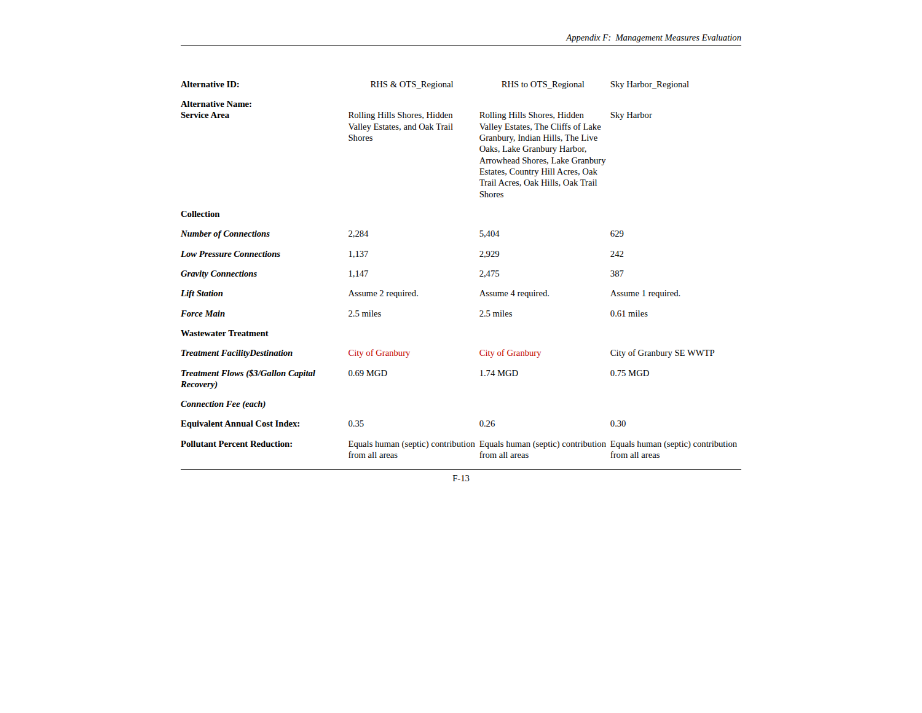Appendix F: Management Measures Evaluation
| Alternative ID: | RHS & OTS_Regional | RHS to OTS_Regional | Sky Harbor_Regional |
| Alternative Name: | | | |
| Service Area | Rolling Hills Shores, Hidden Valley Estates, and Oak Trail Shores | Rolling Hills Shores, Hidden Valley Estates, The Cliffs of Lake Granbury, Indian Hills, The Live Oaks, Lake Granbury Harbor, Arrowhead Shores, Lake Granbury Estates, Country Hill Acres, Oak Trail Acres, Oak Hills, Oak Trail Shores | Sky Harbor |
| Collection | | | |
| Number of Connections | 2,284 | 5,404 | 629 |
| Low Pressure Connections | 1,137 | 2,929 | 242 |
| Gravity Connections | 1,147 | 2,475 | 387 |
| Lift Station | Assume 2 required. | Assume 4 required. | Assume 1 required. |
| Force Main | 2.5 miles | 2.5 miles | 0.61 miles |
| Wastewater Treatment | | | |
| Treatment FacilityDestination | City of Granbury | City of Granbury | City of Granbury SE WWTP |
| Treatment Flows ($3/Gallon Capital Recovery) | 0.69 MGD | 1.74 MGD | 0.75 MGD |
| Connection Fee (each) | | | |
| Equivalent Annual Cost Index: | 0.35 | 0.26 | 0.30 |
| Pollutant Percent Reduction: | Equals human (septic) contribution from all areas | Equals human (septic) contribution from all areas | Equals human (septic) contribution from all areas |
F-13